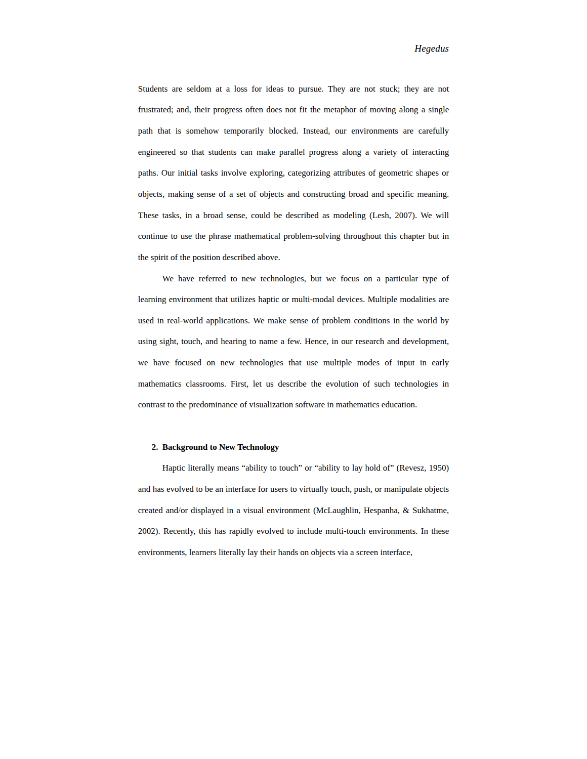Hegedus
Students are seldom at a loss for ideas to pursue. They are not stuck; they are not frustrated; and, their progress often does not fit the metaphor of moving along a single path that is somehow temporarily blocked. Instead, our environments are carefully engineered so that students can make parallel progress along a variety of interacting paths. Our initial tasks involve exploring, categorizing attributes of geometric shapes or objects, making sense of a set of objects and constructing broad and specific meaning. These tasks, in a broad sense, could be described as modeling (Lesh, 2007). We will continue to use the phrase mathematical problem-solving throughout this chapter but in the spirit of the position described above.
We have referred to new technologies, but we focus on a particular type of learning environment that utilizes haptic or multi-modal devices. Multiple modalities are used in real-world applications. We make sense of problem conditions in the world by using sight, touch, and hearing to name a few. Hence, in our research and development, we have focused on new technologies that use multiple modes of input in early mathematics classrooms. First, let us describe the evolution of such technologies in contrast to the predominance of visualization software in mathematics education.
2. Background to New Technology
Haptic literally means “ability to touch” or “ability to lay hold of” (Revesz, 1950) and has evolved to be an interface for users to virtually touch, push, or manipulate objects created and/or displayed in a visual environment (McLaughlin, Hespanha, & Sukhatme, 2002). Recently, this has rapidly evolved to include multi-touch environments. In these environments, learners literally lay their hands on objects via a screen interface,